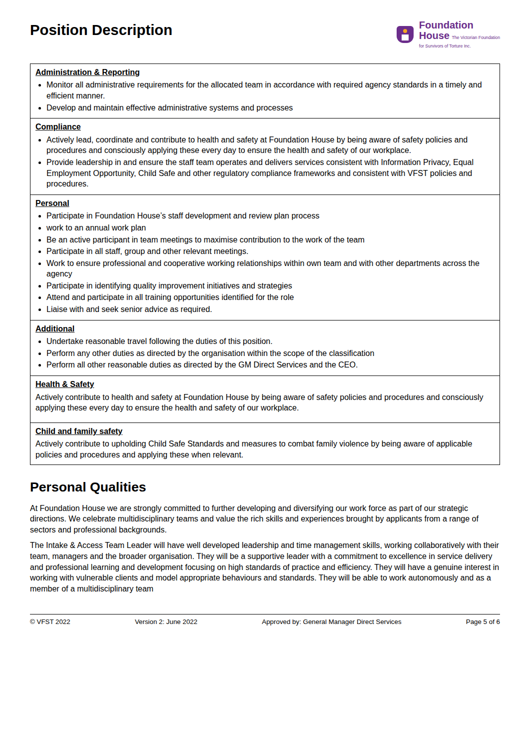Position Description
Foundation
House The Victorian Foundation
for Survivors of Torture Inc.
| Administration & Reporting Monitor all administrative requirements for the allocated team in accordance with required agency standards in a timely and efficient manner. Develop and maintain effective administrative systems and processes |
| Compliance Actively lead, coordinate and contribute to health and safety at Foundation House by being aware of safety policies and procedures and consciously applying these every day to ensure the health and safety of our workplace. Provide leadership in and ensure the staff team operates and delivers services consistent with Information Privacy, Equal Employment Opportunity, Child Safe and other regulatory compliance frameworks and consistent with VFST policies and procedures. |
| Personal Participate in Foundation House’s staff development and review plan process work to an annual work plan Be an active participant in team meetings to maximise contribution to the work of the team Participate in all staff, group and other relevant meetings. Work to ensure professional and cooperative working relationships within own team and with other departments across the agency Participate in identifying quality improvement initiatives and strategies Attend and participate in all training opportunities identified for the role Liaise with and seek senior advice as required. |
| Additional Undertake reasonable travel following the duties of this position. Perform any other duties as directed by the organisation within the scope of the classification Perform all other reasonable duties as directed by the GM Direct Services and the CEO. |
| Health & Safety Actively contribute to health and safety at Foundation House by being aware of safety policies and procedures and consciously applying these every day to ensure the health and safety of our workplace. |
| Child and family safety Actively contribute to upholding Child Safe Standards and measures to combat family violence by being aware of applicable policies and procedures and applying these when relevant. |
Personal Qualities
At Foundation House we are strongly committed to further developing and diversifying our work force as part of our strategic directions. We celebrate multidisciplinary teams and value the rich skills and experiences brought by applicants from a range of sectors and professional backgrounds.
The Intake & Access Team Leader will have well developed leadership and time management skills, working collaboratively with their team, managers and the broader organisation. They will be a supportive leader with a commitment to excellence in service delivery and professional learning and development focusing on high standards of practice and efficiency. They will have a genuine interest in working with vulnerable clients and model appropriate behaviours and standards. They will be able to work autonomously and as a member of a multidisciplinary team
© VFST 2022 Version 2: June 2022 Approved by: General Manager Direct Services Page 5 of 6